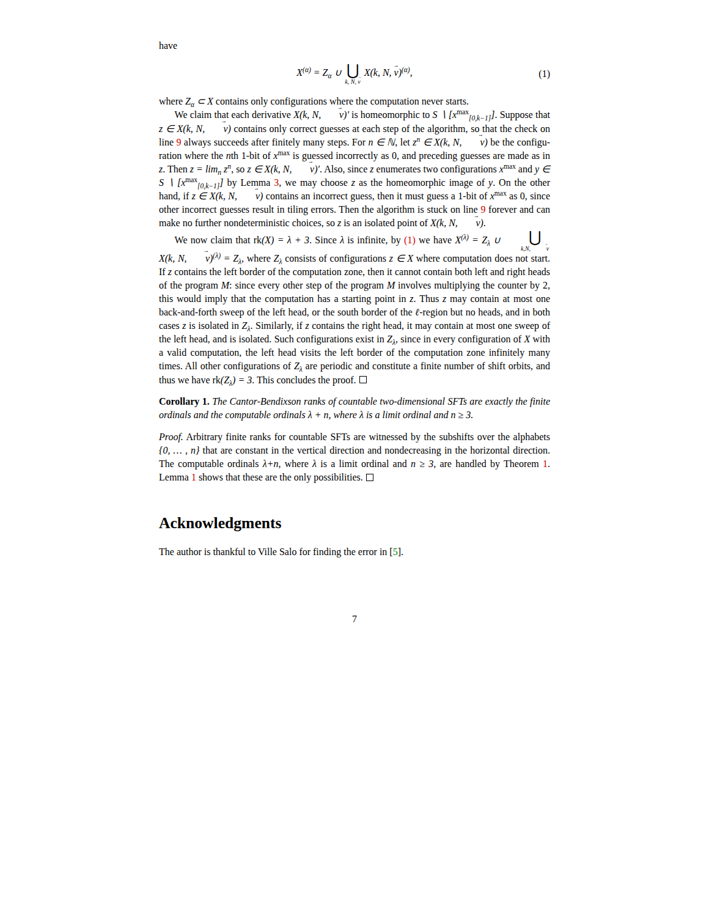have
X(α) = Zα ∪ ⋃k, N, v X(k, N, v)(α), (1)
where Zα ⊂ X contains only configurations where the computation never starts.
We claim that each derivative X(k, N, v)′ is homeomorphic to S ∖ [xmax[0,k−1]]. Suppose that z ∈ X(k, N, v) contains only correct guesses at each step of the algorithm, so that the check on line 9 always succeeds after finitely many steps. For n ∈ ℕ, let zn ∈ X(k, N, v) be the configuration where the nth 1-bit of xmax is guessed incorrectly as 0, and preceding guesses are made as in z. Then z = limn zn, so z ∈ X(k, N, v)′. Also, since z enumerates two configurations xmax and y ∈ S ∖ [xmax[0,k−1]] by Lemma 3, we may choose z as the homeomorphic image of y. On the other hand, if z ∈ X(k, N, v) contains an incorrect guess, then it must guess a 1-bit of xmax as 0, since other incorrect guesses result in tiling errors. Then the algorithm is stuck on line 9 forever and can make no further nondeterministic choices, so z is an isolated point of X(k, N, v).
We now claim that rk(X) = λ + 3. Since λ is infinite, by (1) we have X(λ) = Zλ ∪ ⋃k,N,v X(k, N, v)(λ) = Zλ, where Zλ consists of configurations z ∈ X where computation does not start. If z contains the left border of the computation zone, then it cannot contain both left and right heads of the program M: since every other step of the program M involves multiplying the counter by 2, this would imply that the computation has a starting point in z. Thus z may contain at most one back-and-forth sweep of the left head, or the south border of the ℓ-region but no heads, and in both cases z is isolated in Zλ. Similarly, if z contains the right head, it may contain at most one sweep of the left head, and is isolated. Such configurations exist in Zλ, since in every configuration of X with a valid computation, the left head visits the left border of the computation zone infinitely many times. All other configurations of Zλ are periodic and constitute a finite number of shift orbits, and thus we have rk(Zλ) = 3. This concludes the proof.
Corollary 1. The Cantor-Bendixson ranks of countable two-dimensional SFTs are exactly the finite ordinals and the computable ordinals λ + n, where λ is a limit ordinal and n ≥ 3.
Proof. Arbitrary finite ranks for countable SFTs are witnessed by the subshifts over the alphabets {0, … , n} that are constant in the vertical direction and nondecreasing in the horizontal direction. The computable ordinals λ+n, where λ is a limit ordinal and n ≥ 3, are handled by Theorem 1. Lemma 1 shows that these are the only possibilities.
Acknowledgments
The author is thankful to Ville Salo for finding the error in [5].
7